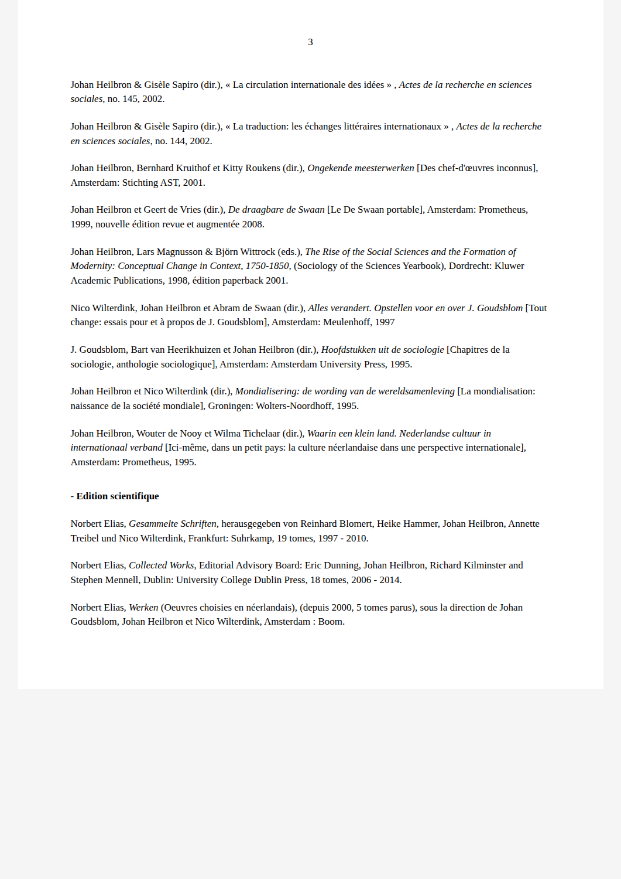3
Johan Heilbron & Gisèle Sapiro (dir.), « La circulation internationale des idées » , Actes de la recherche en sciences sociales, no. 145, 2002.
Johan Heilbron & Gisèle Sapiro (dir.), « La traduction: les échanges littéraires internationaux » , Actes de la recherche en sciences sociales, no. 144, 2002.
Johan Heilbron, Bernhard Kruithof et Kitty Roukens (dir.), Ongekende meesterwerken [Des chef-d'œuvres inconnus], Amsterdam: Stichting AST, 2001.
Johan Heilbron et Geert de Vries (dir.), De draagbare de Swaan [Le De Swaan portable], Amsterdam: Prometheus, 1999, nouvelle édition revue et augmentée 2008.
Johan Heilbron, Lars Magnusson & Björn Wittrock (eds.), The Rise of the Social Sciences and the Formation of Modernity: Conceptual Change in Context, 1750-1850, (Sociology of the Sciences Yearbook), Dordrecht: Kluwer Academic Publications, 1998, édition paperback 2001.
Nico Wilterdink, Johan Heilbron et Abram de Swaan (dir.), Alles verandert. Opstellen voor en over J. Goudsblom [Tout change: essais pour et à propos de J. Goudsblom], Amsterdam: Meulenhoff, 1997
J. Goudsblom, Bart van Heerikhuizen et Johan Heilbron (dir.), Hoofdstukken uit de sociologie [Chapitres de la sociologie, anthologie sociologique], Amsterdam: Amsterdam University Press, 1995.
Johan Heilbron et Nico Wilterdink (dir.), Mondialisering: de wording van de wereldsamenleving [La mondialisation: naissance de la société mondiale], Groningen: Wolters-Noordhoff, 1995.
Johan Heilbron, Wouter de Nooy et Wilma Tichelaar (dir.), Waarin een klein land. Nederlandse cultuur in internationaal verband [Ici-même, dans un petit pays: la culture néerlandaise dans une perspective internationale], Amsterdam: Prometheus, 1995.
- Edition scientifique
Norbert Elias, Gesammelte Schriften, herausgegeben von Reinhard Blomert, Heike Hammer, Johan Heilbron, Annette Treibel und Nico Wilterdink, Frankfurt: Suhrkamp, 19 tomes, 1997 - 2010.
Norbert Elias, Collected Works, Editorial Advisory Board: Eric Dunning, Johan Heilbron, Richard Kilminster and Stephen Mennell, Dublin: University College Dublin Press, 18 tomes, 2006 - 2014.
Norbert Elias, Werken (Oeuvres choisies en néerlandais), (depuis 2000, 5 tomes parus), sous la direction de Johan Goudsblom, Johan Heilbron et Nico Wilterdink, Amsterdam : Boom.